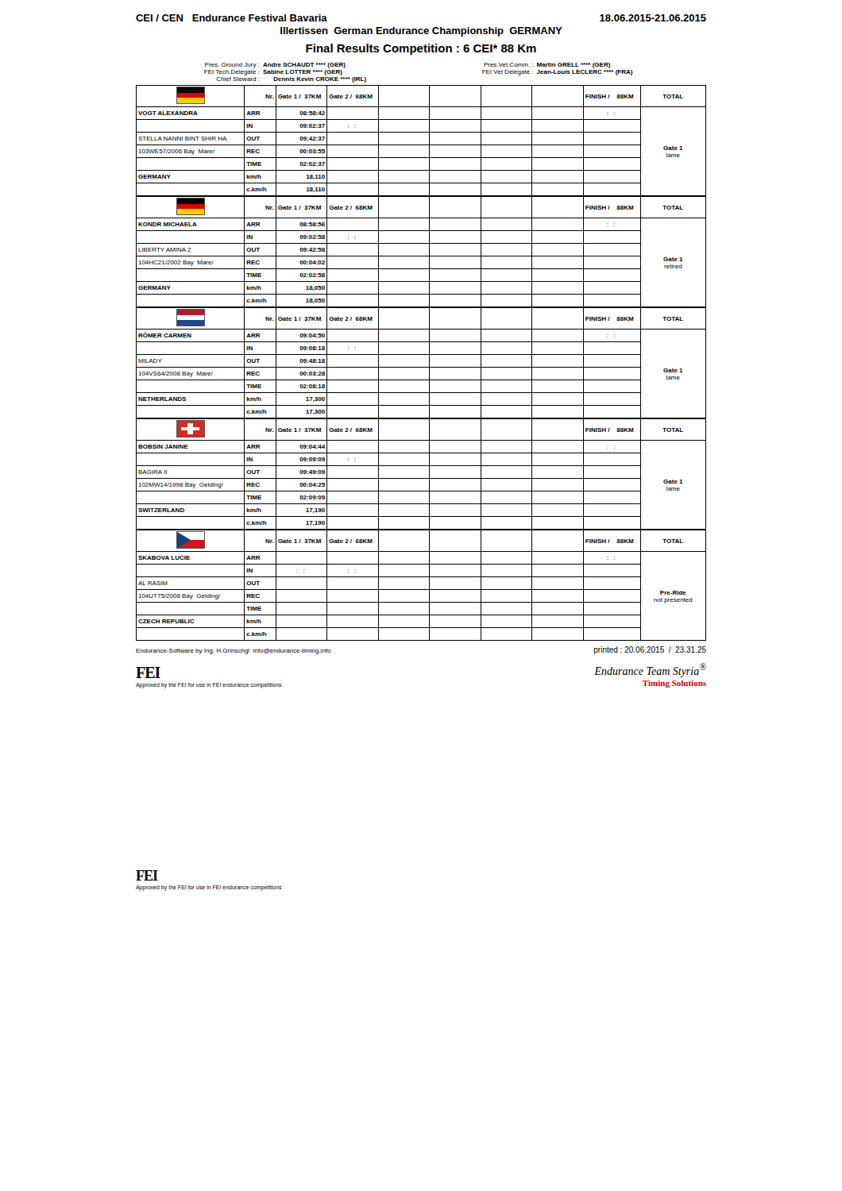CEI / CEN Endurance Festival Bavaria
18.06.2015‑21.06.2015
Illertissen German Endurance Championship GERMANY
Final Results Competition : 6 CEI* 88 Km
| Pres. Ground Jury : | Andre SCHAUDT **** (GER) | Pres.Vet.Comm. : | Martin GRELL **** (GER) |
| FEI Tech.Delegate : | Sabine LOTTER **** (GER) | FEI Vet Delegate : | Jean-Louis LECLERC **** (FRA) |
| Chief Steward : | Dennis Kevin CROKE **** (IRL) |
| | Nr. | Gate 1 / 37KM | Gate 2 / 68KM | | | | | FINISH / 88KM | TOTAL |
| VOGT ALEXANDRA | ARR | 08:58:42 | | | | | | : : | Gate 1 lame |
| | IN | 09:02:37 | : : | | | | | |
| STELLA NANNI BINT SHIR HA | OUT | 09:42:37 | | | | | | |
| 103WE57/2006 Bay Mare/ | REC | 00:03:55 | | | | | | |
| | TIME | 02:02:37 | | | | | | |
| GERMANY | km/h | 18,110 | | | | | | |
| | c.km/h | 18,110 | | | | | | |
| | Nr. | Gate 1 / 37KM | Gate 2 / 68KM | | | | | FINISH / 88KM | TOTAL |
| KONDR MICHAELA | ARR | 08:58:56 | | | | | | : : | Gate 1 retired |
| | IN | 09:02:58 | : : | | | | | |
| LIBERTY AMINA 2 | OUT | 09:42:58 | | | | | | |
| 104HC21/2002 Bay Mare/ | REC | 00:04:02 | | | | | | |
| | TIME | 02:02:58 | | | | | | |
| GERMANY | km/h | 18,050 | | | | | | |
| | c.km/h | 18,050 | | | | | | |
| | Nr. | Gate 1 / 37KM | Gate 2 / 68KM | | | | | FINISH / 88KM | TOTAL |
| RÖMER CARMEN | ARR | 09:04:50 | | | | | | : : | Gate 1 lame |
| | IN | 09:08:18 | : : | | | | | |
| MILADY | OUT | 09:48:18 | | | | | | |
| 104VS64/2008 Bay Mare/ | REC | 00:03:28 | | | | | | |
| | TIME | 02:08:18 | | | | | | |
| NETHERLANDS | km/h | 17,300 | | | | | | |
| | c.km/h | 17,300 | | | | | | |
| | Nr. | Gate 1 / 37KM | Gate 2 / 68KM | | | | | FINISH / 88KM | TOTAL |
| BOBSIN JANINE | ARR | 09:04:44 | | | | | | : : | Gate 1 lame |
| | IN | 09:09:09 | : : | | | | | |
| BAGIRA II | OUT | 09:49:09 | | | | | | |
| 102MW14/1998 Bay Gelding/ | REC | 00:04:25 | | | | | | |
| | TIME | 02:09:09 | | | | | | |
| SWITZERLAND | km/h | 17,190 | | | | | | |
| | c.km/h | 17,190 | | | | | | |
| | Nr. | Gate 1 / 37KM | Gate 2 / 68KM | | | | | FINISH / 88KM | TOTAL |
| SKABOVA LUCIE | ARR | | | | | | | : : | Pre-Ride not presented |
| | IN | : : | : : | | | | | |
| AL RASIM | OUT | | | | | | | |
| 104UT75/2008 Bay Gelding/ | REC | | | | | | | |
| | TIME | | | | | | | |
| CZECH REPUBLIC | km/h | | | | | | | |
| | c.km/h | | | | | | | |
Endurance-Software by Ing. H.Grinschgl info@endurance-timing.info
printed : 20.06.2015 / 23.31.25
FEI
Approved by the FEI for use in FEI endurance competitions
Endurance Team Styria®
Timing Solutions
FEI
Approved by the FEI for use in FEI endurance competitions